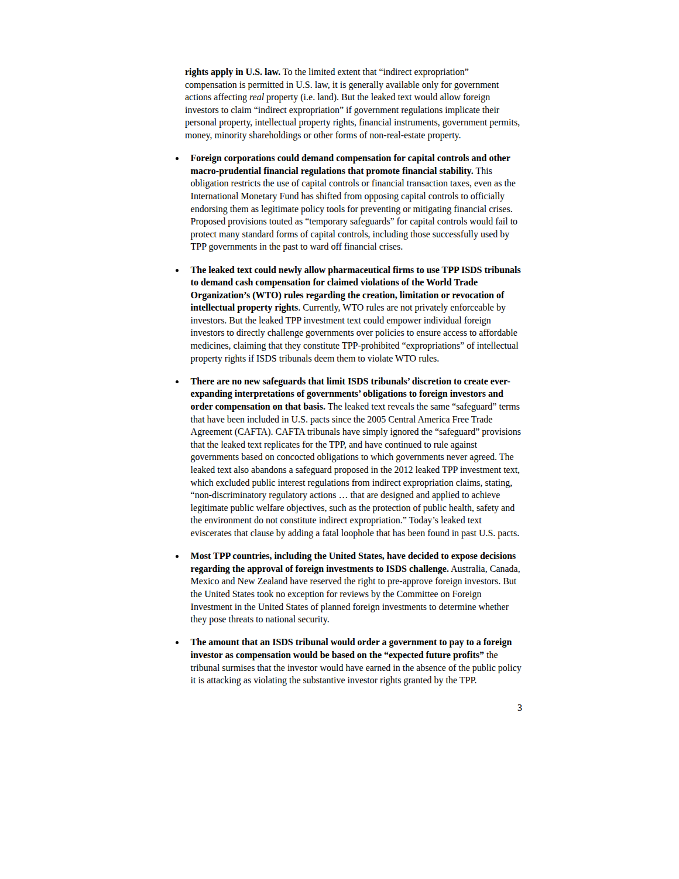rights apply in U.S. law. To the limited extent that “indirect expropriation” compensation is permitted in U.S. law, it is generally available only for government actions affecting real property (i.e. land). But the leaked text would allow foreign investors to claim “indirect expropriation” if government regulations implicate their personal property, intellectual property rights, financial instruments, government permits, money, minority shareholdings or other forms of non-real-estate property.
Foreign corporations could demand compensation for capital controls and other macro-prudential financial regulations that promote financial stability. This obligation restricts the use of capital controls or financial transaction taxes, even as the International Monetary Fund has shifted from opposing capital controls to officially endorsing them as legitimate policy tools for preventing or mitigating financial crises. Proposed provisions touted as “temporary safeguards” for capital controls would fail to protect many standard forms of capital controls, including those successfully used by TPP governments in the past to ward off financial crises.
The leaked text could newly allow pharmaceutical firms to use TPP ISDS tribunals to demand cash compensation for claimed violations of the World Trade Organization’s (WTO) rules regarding the creation, limitation or revocation of intellectual property rights. Currently, WTO rules are not privately enforceable by investors. But the leaked TPP investment text could empower individual foreign investors to directly challenge governments over policies to ensure access to affordable medicines, claiming that they constitute TPP-prohibited “expropriations” of intellectual property rights if ISDS tribunals deem them to violate WTO rules.
There are no new safeguards that limit ISDS tribunals’ discretion to create ever-expanding interpretations of governments’ obligations to foreign investors and order compensation on that basis. The leaked text reveals the same “safeguard” terms that have been included in U.S. pacts since the 2005 Central America Free Trade Agreement (CAFTA). CAFTA tribunals have simply ignored the “safeguard” provisions that the leaked text replicates for the TPP, and have continued to rule against governments based on concocted obligations to which governments never agreed. The leaked text also abandons a safeguard proposed in the 2012 leaked TPP investment text, which excluded public interest regulations from indirect expropriation claims, stating, “non-discriminatory regulatory actions … that are designed and applied to achieve legitimate public welfare objectives, such as the protection of public health, safety and the environment do not constitute indirect expropriation.” Today’s leaked text eviscerates that clause by adding a fatal loophole that has been found in past U.S. pacts.
Most TPP countries, including the United States, have decided to expose decisions regarding the approval of foreign investments to ISDS challenge. Australia, Canada, Mexico and New Zealand have reserved the right to pre-approve foreign investors. But the United States took no exception for reviews by the Committee on Foreign Investment in the United States of planned foreign investments to determine whether they pose threats to national security.
The amount that an ISDS tribunal would order a government to pay to a foreign investor as compensation would be based on the “expected future profits” the tribunal surmises that the investor would have earned in the absence of the public policy it is attacking as violating the substantive investor rights granted by the TPP.
3